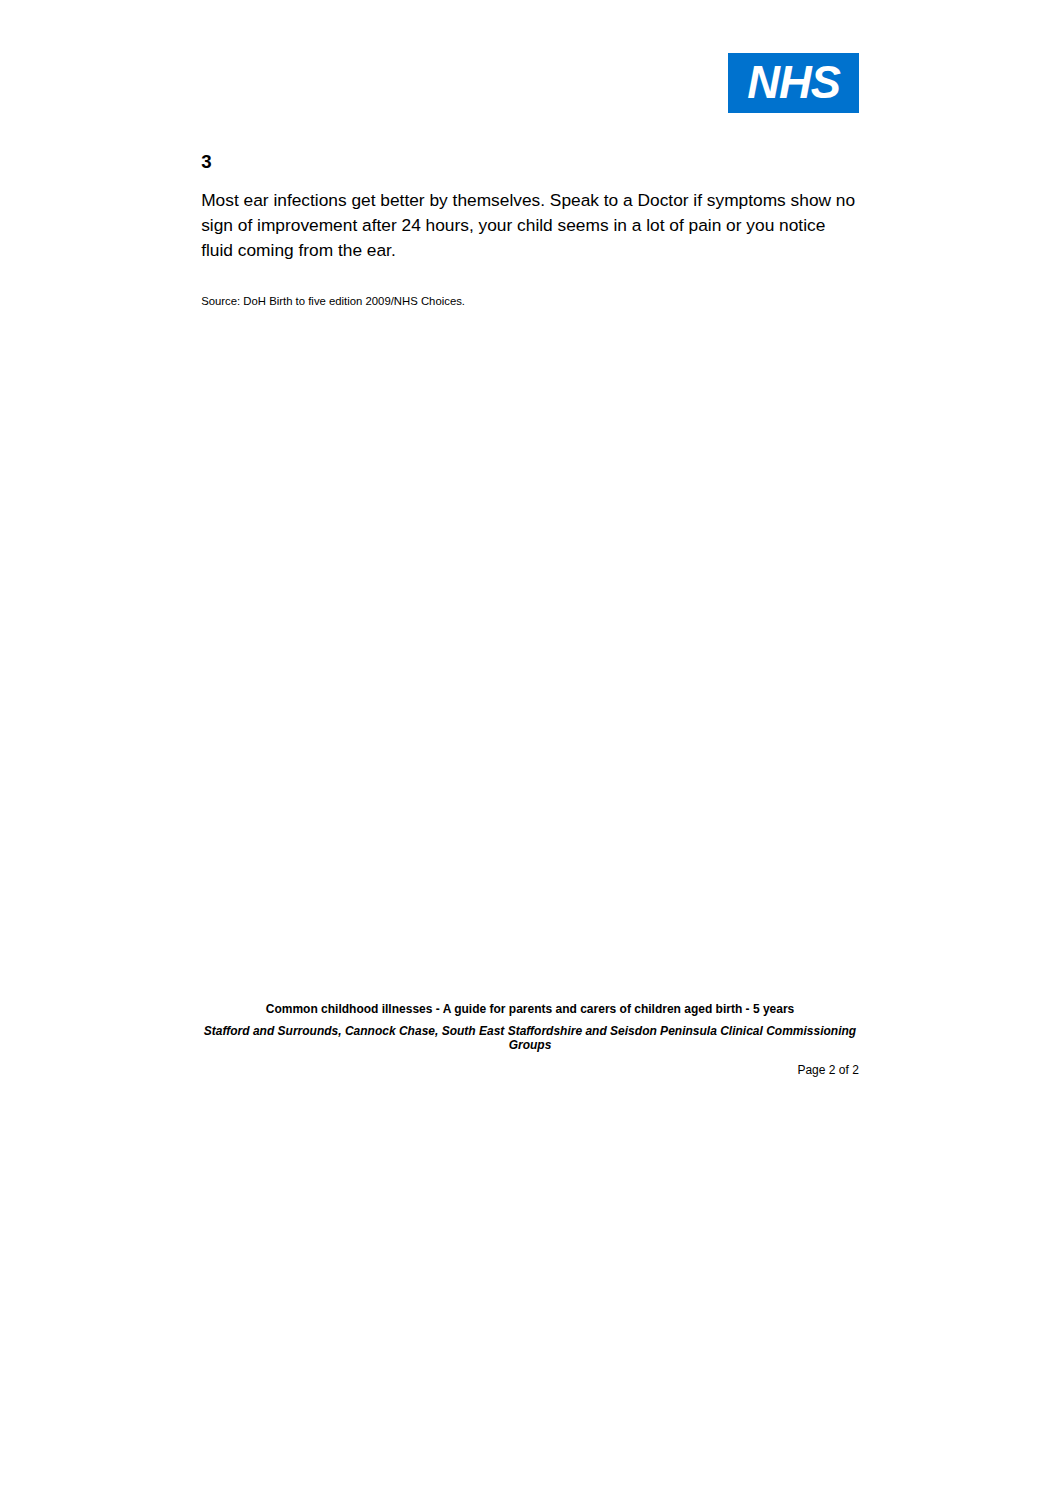NHS
3
Most ear infections get better by themselves. Speak to a Doctor if symptoms show no sign of improvement after 24 hours, your child seems in a lot of pain or you notice fluid coming from the ear.
Source: DoH Birth to five edition 2009/NHS Choices.
Common childhood illnesses - A guide for parents and carers of children aged birth - 5 years
Stafford and Surrounds, Cannock Chase, South East Staffordshire and Seisdon Peninsula Clinical Commissioning Groups
Page 2 of 2